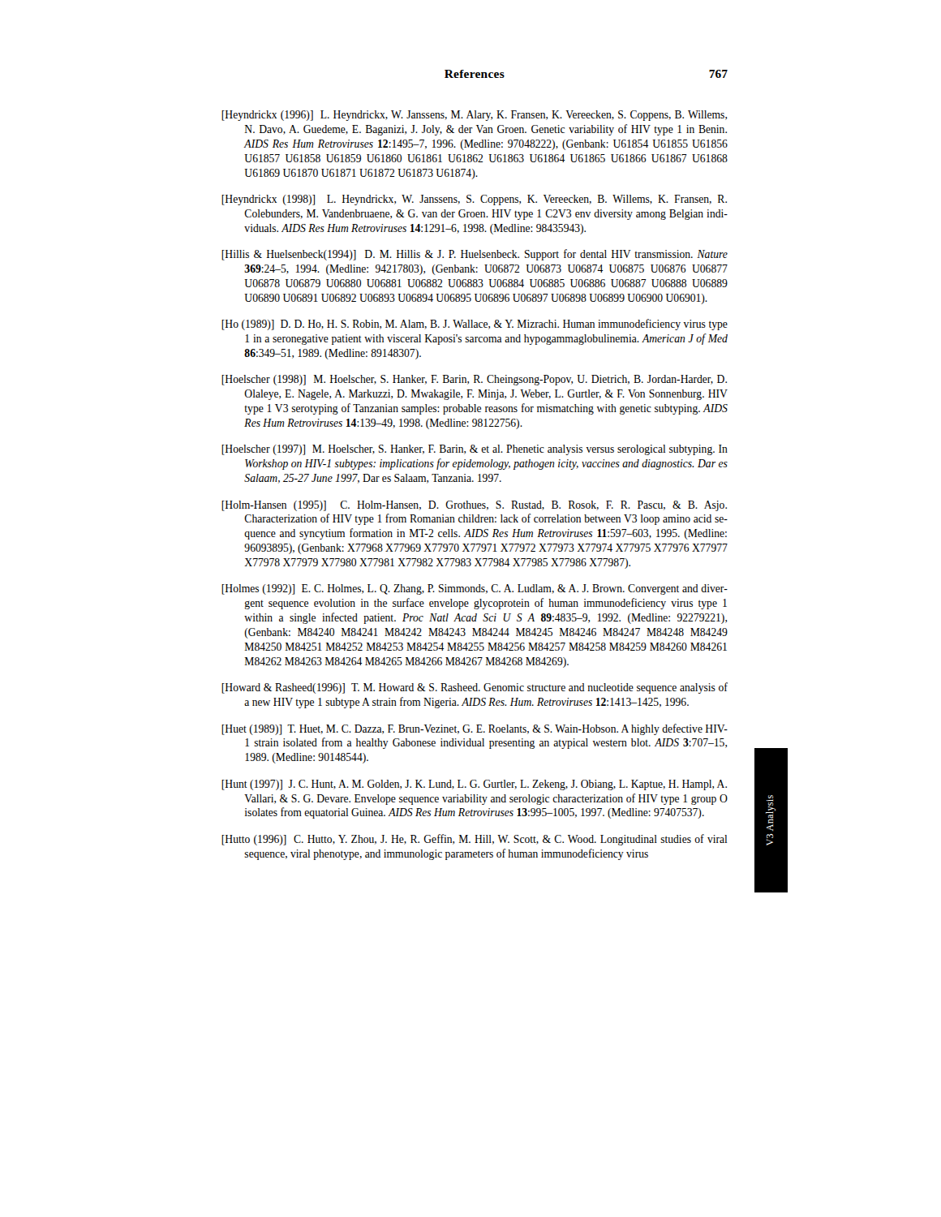References 767
[Heyndrickx (1996)] L. Heyndrickx, W. Janssens, M. Alary, K. Fransen, K. Vereecken, S. Coppens, B. Willems, N. Davo, A. Guedeme, E. Baganizi, J. Joly, & der Van Groen. Genetic variability of HIV type 1 in Benin. AIDS Res Hum Retroviruses 12:1495–7, 1996. (Medline: 97048222), (Genbank: U61854 U61855 U61856 U61857 U61858 U61859 U61860 U61861 U61862 U61863 U61864 U61865 U61866 U61867 U61868 U61869 U61870 U61871 U61872 U61873 U61874).
[Heyndrickx (1998)] L. Heyndrickx, W. Janssens, S. Coppens, K. Vereecken, B. Willems, K. Fransen, R. Colebunders, M. Vandenbruaene, & G. van der Groen. HIV type 1 C2V3 env diversity among Belgian individuals. AIDS Res Hum Retroviruses 14:1291–6, 1998. (Medline: 98435943).
[Hillis & Huelsenbeck(1994)] D. M. Hillis & J. P. Huelsenbeck. Support for dental HIV transmission. Nature 369:24–5, 1994. (Medline: 94217803), (Genbank: U06872 U06873 U06874 U06875 U06876 U06877 U06878 U06879 U06880 U06881 U06882 U06883 U06884 U06885 U06886 U06887 U06888 U06889 U06890 U06891 U06892 U06893 U06894 U06895 U06896 U06897 U06898 U06899 U06900 U06901).
[Ho (1989)] D. D. Ho, H. S. Robin, M. Alam, B. J. Wallace, & Y. Mizrachi. Human immunodeficiency virus type 1 in a seronegative patient with visceral Kaposi's sarcoma and hypogammaglobulinemia. American J of Med 86:349–51, 1989. (Medline: 89148307).
[Hoelscher (1998)] M. Hoelscher, S. Hanker, F. Barin, R. Cheingsong-Popov, U. Dietrich, B. Jordan-Harder, D. Olaleye, E. Nagele, A. Markuzzi, D. Mwakagile, F. Minja, J. Weber, L. Gurtler, & F. Von Sonnenburg. HIV type 1 V3 serotyping of Tanzanian samples: probable reasons for mismatching with genetic subtyping. AIDS Res Hum Retroviruses 14:139–49, 1998. (Medline: 98122756).
[Hoelscher (1997)] M. Hoelscher, S. Hanker, F. Barin, & et al. Phenetic analysis versus serological subtyping. In Workshop on HIV-1 subtypes: implications for epidemology, pathogen icity, vaccines and diagnostics. Dar es Salaam, 25-27 June 1997, Dar es Salaam, Tanzania. 1997.
[Holm-Hansen (1995)] C. Holm-Hansen, D. Grothues, S. Rustad, B. Rosok, F. R. Pascu, & B. Asjo. Characterization of HIV type 1 from Romanian children: lack of correlation between V3 loop amino acid sequence and syncytium formation in MT-2 cells. AIDS Res Hum Retroviruses 11:597–603, 1995. (Medline: 96093895), (Genbank: X77968 X77969 X77970 X77971 X77972 X77973 X77974 X77975 X77976 X77977 X77978 X77979 X77980 X77981 X77982 X77983 X77984 X77985 X77986 X77987).
[Holmes (1992)] E. C. Holmes, L. Q. Zhang, P. Simmonds, C. A. Ludlam, & A. J. Brown. Convergent and divergent sequence evolution in the surface envelope glycoprotein of human immunodeficiency virus type 1 within a single infected patient. Proc Natl Acad Sci U S A 89:4835–9, 1992. (Medline: 92279221), (Genbank: M84240 M84241 M84242 M84243 M84244 M84245 M84246 M84247 M84248 M84249 M84250 M84251 M84252 M84253 M84254 M84255 M84256 M84257 M84258 M84259 M84260 M84261 M84262 M84263 M84264 M84265 M84266 M84267 M84268 M84269).
[Howard & Rasheed(1996)] T. M. Howard & S. Rasheed. Genomic structure and nucleotide sequence analysis of a new HIV type 1 subtype A strain from Nigeria. AIDS Res. Hum. Retroviruses 12:1413–1425, 1996.
[Huet (1989)] T. Huet, M. C. Dazza, F. Brun-Vezinet, G. E. Roelants, & S. Wain-Hobson. A highly defective HIV-1 strain isolated from a healthy Gabonese individual presenting an atypical western blot. AIDS 3:707–15, 1989. (Medline: 90148544).
[Hunt (1997)] J. C. Hunt, A. M. Golden, J. K. Lund, L. G. Gurtler, L. Zekeng, J. Obiang, L. Kaptue, H. Hampl, A. Vallari, & S. G. Devare. Envelope sequence variability and serologic characterization of HIV type 1 group O isolates from equatorial Guinea. AIDS Res Hum Retroviruses 13:995–1005, 1997. (Medline: 97407537).
[Hutto (1996)] C. Hutto, Y. Zhou, J. He, R. Geffin, M. Hill, W. Scott, & C. Wood. Longitudinal studies of viral sequence, viral phenotype, and immunologic parameters of human immunodeficiency virus
V3 Analysis